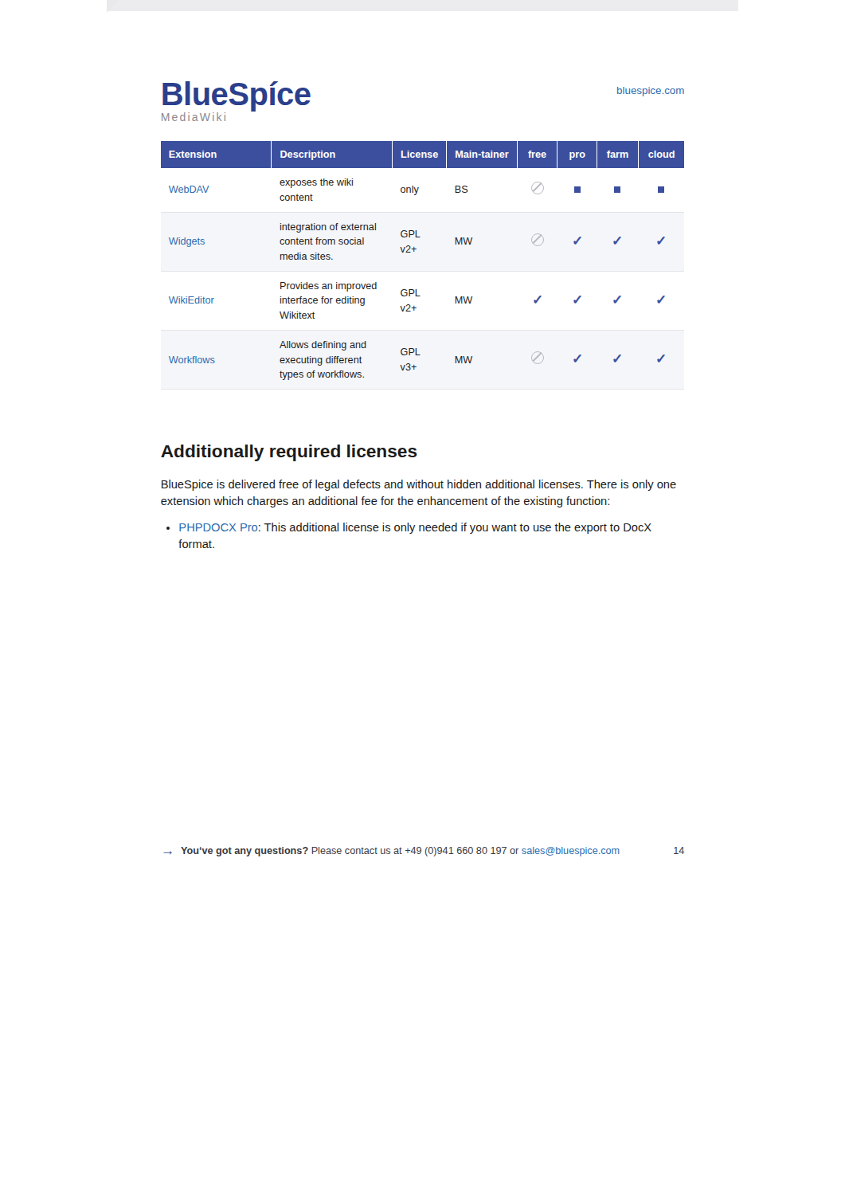BlueSpíce MediaWiki
bluespice.com
| Extension | Description | License | Main‑tainer | free | pro | farm | cloud |
| --- | --- | --- | --- | --- | --- | --- | --- |
| WebDAV | exposes the wiki content | only | BS | | | | |
| Widgets | integration of external content from social media sites. | GPL v2+ | MW | | ✓ | ✓ | ✓ |
| WikiEditor | Provides an improved interface for editing Wikitext | GPL v2+ | MW | ✓ | ✓ | ✓ | ✓ |
| Workflows | Allows defining and executing different types of workflows. | GPL v3+ | MW | | ✓ | ✓ | ✓ |
Additionally required licenses
BlueSpice is delivered free of legal defects and without hidden additional licenses. There is only one extension which charges an additional fee for the enhancement of the existing function:
PHPDOCX Pro: This additional license is only needed if you want to use the export to DocX format.
→ You‘ve got any questions? Please contact us at +49 (0)941 660 80 197 or sales@bluespice.com 14